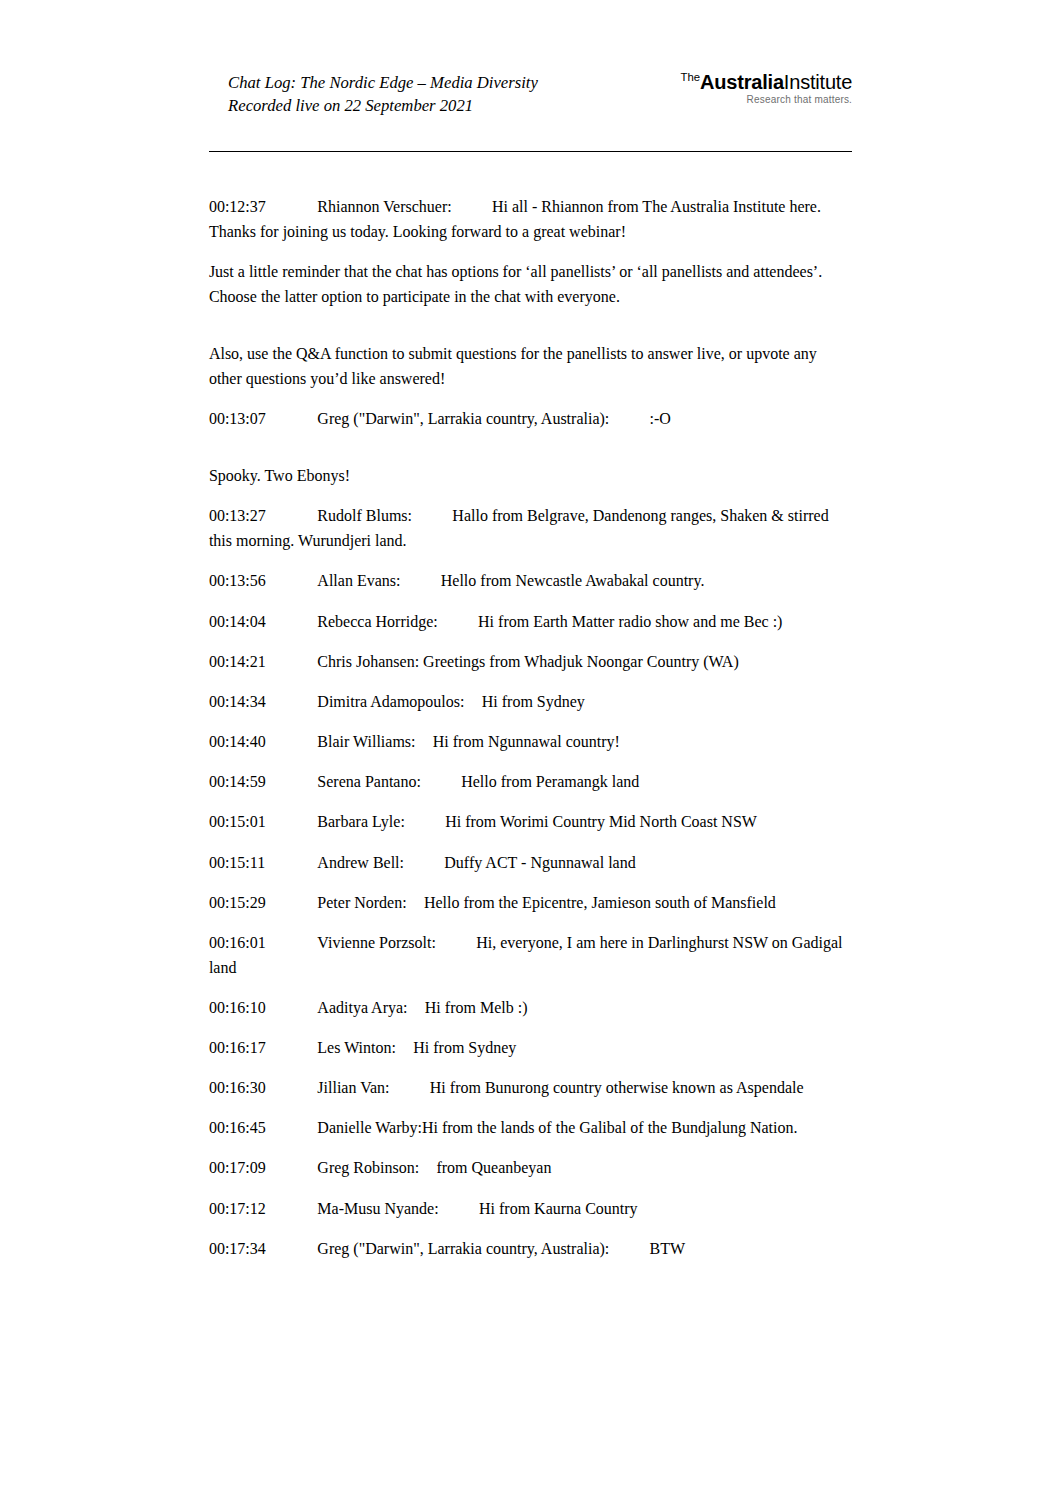Chat Log: The Nordic Edge – Media Diversity
Recorded live on 22 September 2021
The AustraliaInstitute
Research that matters.
00:12:37 Rhiannon Verschuer: Hi all - Rhiannon from The Australia Institute here. Thanks for joining us today. Looking forward to a great webinar!
Just a little reminder that the chat has options for ‘all panellists’ or ‘all panellists and attendees’. Choose the latter option to participate in the chat with everyone.
Also, use the Q&A function to submit questions for the panellists to answer live, or upvote any other questions you’d like answered!
00:13:07 Greg ("Darwin", Larrakia country, Australia): :-O
Spooky. Two Ebonys!
00:13:27 Rudolf Blums: Hallo from Belgrave, Dandenong ranges, Shaken & stirred this morning. Wurundjeri land.
00:13:56 Allan Evans: Hello from Newcastle Awabakal country.
00:14:04 Rebecca Horridge: Hi from Earth Matter radio show and me Bec :)
00:14:21 Chris Johansen: Greetings from Whadjuk Noongar Country (WA)
00:14:34 Dimitra Adamopoulos: Hi from Sydney
00:14:40 Blair Williams: Hi from Ngunnawal country!
00:14:59 Serena Pantano: Hello from Peramangk land
00:15:01 Barbara Lyle: Hi from Worimi Country Mid North Coast NSW
00:15:11 Andrew Bell: Duffy ACT - Ngunnawal land
00:15:29 Peter Norden: Hello from the Epicentre, Jamieson south of Mansfield
00:16:01 Vivienne Porzsolt: Hi, everyone, I am here in Darlinghurst NSW on Gadigal land
00:16:10 Aaditya Arya: Hi from Melb :)
00:16:17 Les Winton: Hi from Sydney
00:16:30 Jillian Van: Hi from Bunurong country otherwise known as Aspendale
00:16:45 Danielle Warby:Hi from the lands of the Galibal of the Bundjalung Nation.
00:17:09 Greg Robinson: from Queanbeyan
00:17:12 Ma-Musu Nyande: Hi from Kaurna Country
00:17:34 Greg ("Darwin", Larrakia country, Australia): BTW